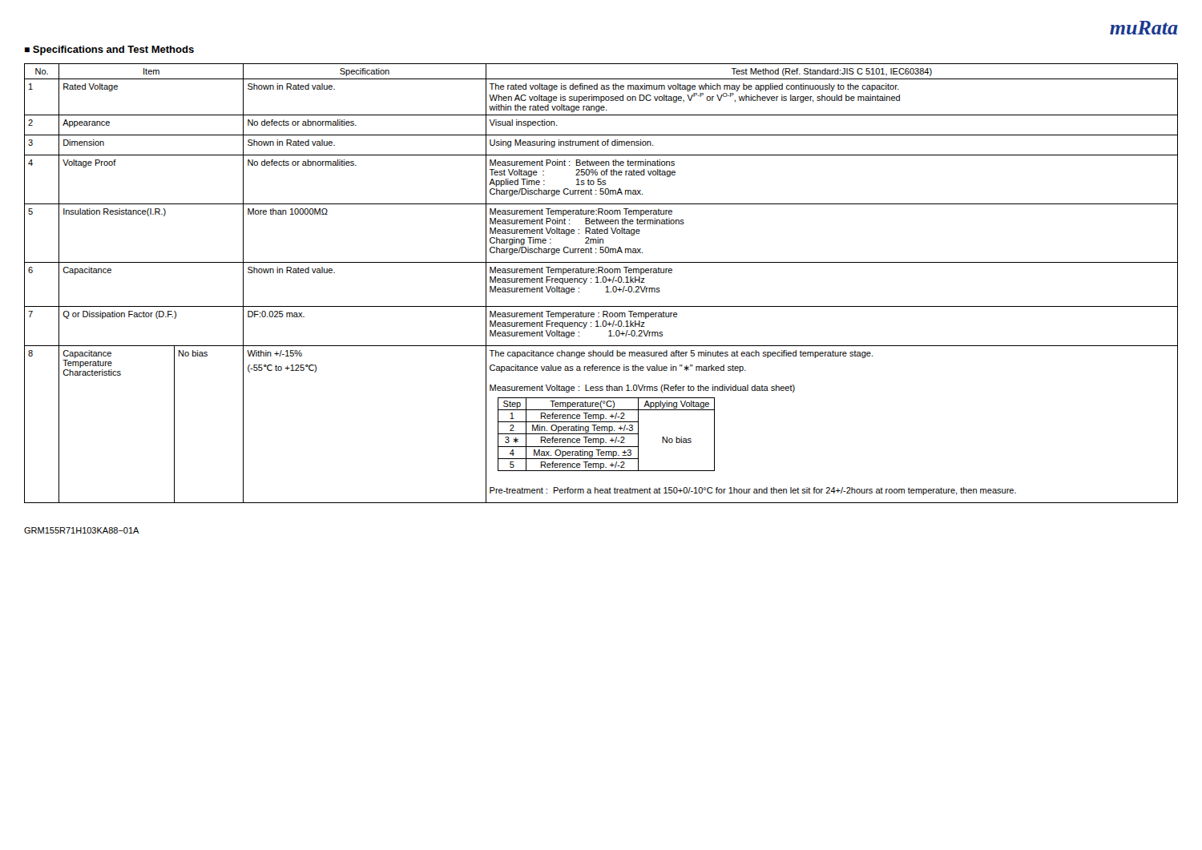muRata
■ Specifications and Test Methods
| No. | Item | Specification | Test Method (Ref. Standard:JIS C 5101, IEC60384) |
| --- | --- | --- | --- |
| 1 | Rated Voltage | Shown in Rated value. | The rated voltage is defined as the maximum voltage which may be applied continuously to the capacitor. When AC voltage is superimposed on DC voltage, V P-P or V O-P , whichever is larger, should be maintained within the rated voltage range. |
| 2 | Appearance | No defects or abnormalities. | Visual inspection. |
| 3 | Dimension | Shown in Rated value. | Using Measuring instrument of dimension. |
| 4 | Voltage Proof | No defects or abnormalities. | / Measurement Point : / Between the terminations / / Test Voltage : / 250% of the rated voltage / / Applied Time : / 1s to 5s / / Charge/Discharge Current : 50mA max. / |
| 5 | Insulation Resistance(I.R.) | More than 10000MΩ | / Measurement Temperature:Room Temperature / / Measurement Point : / Between the terminations / / Measurement Voltage : / Rated Voltage / / Charging Time : / 2min / / Charge/Discharge Current : 50mA max. / |
| 6 | Capacitance | Shown in Rated value. | / Measurement Temperature:Room Temperature / / Measurement Frequency : 1.0+/-0.1kHz / / Measurement Voltage : / 1.0+/-0.2Vrms / |
| 7 | Q or Dissipation Factor (D.F.) | DF:0.025 max. | / Measurement Temperature : Room Temperature / / Measurement Frequency : 1.0+/-0.1kHz / / Measurement Voltage : / 1.0+/-0.2Vrms / |
| 8 | Capacitance Temperature Characteristics | No bias | Within +/-15% (-55℃ to +125℃) | The capacitance change should be measured after 5 minutes at each specified temperature stage. Capacitance value as a reference is the value in "∗" marked step. / Measurement Voltage : / Less than 1.0Vrms (Refer to the individual data sheet) / / Step / Temperature(°C) / Applying Voltage / / 1 / Reference Temp. +/-2 / No bias / / 2 / Min. Operating Temp. +/-3 / / 3 ∗ / Reference Temp. +/-2 / / 4 / Max. Operating Temp. ±3 / / 5 / Reference Temp. +/-2 / / Pre-treatment : / Perform a heat treatment at 150+0/-10°C for 1hour and then let sit for 24+/-2hours at room temperature, then measure. / |
GRM155R71H103KA88−01A